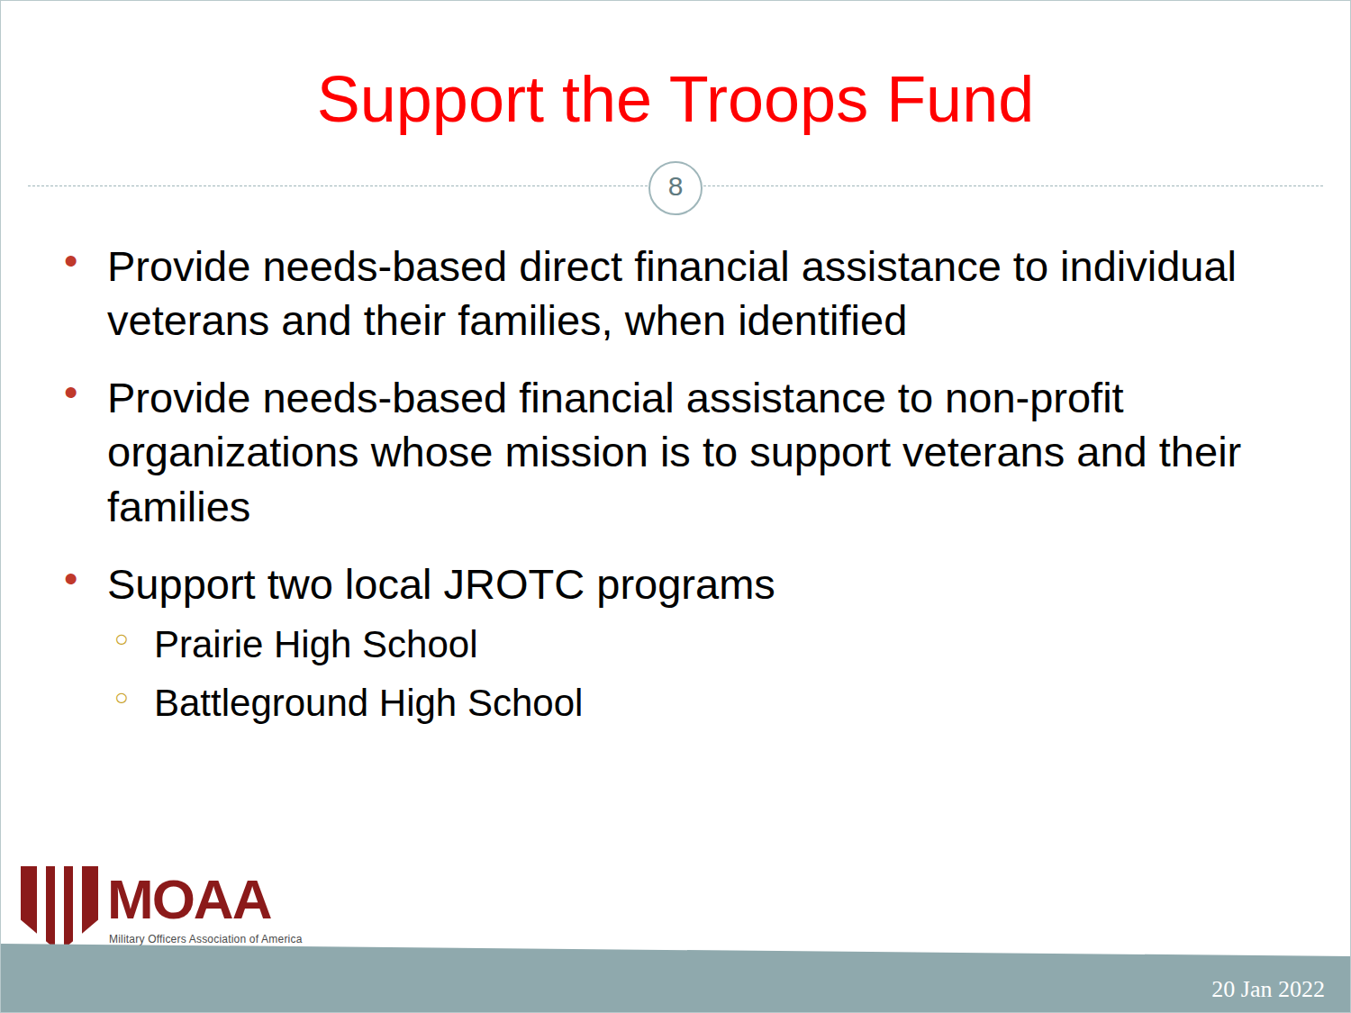Support the Troops Fund
8
Provide needs-based direct financial assistance to individual veterans and their families, when identified
Provide needs-based financial assistance to non-profit organizations whose mission is to support veterans and their families
Support two local JROTC programs
Prairie High School
Battleground High School
MOAA
Military Officers Association of America
20 Jan 2022